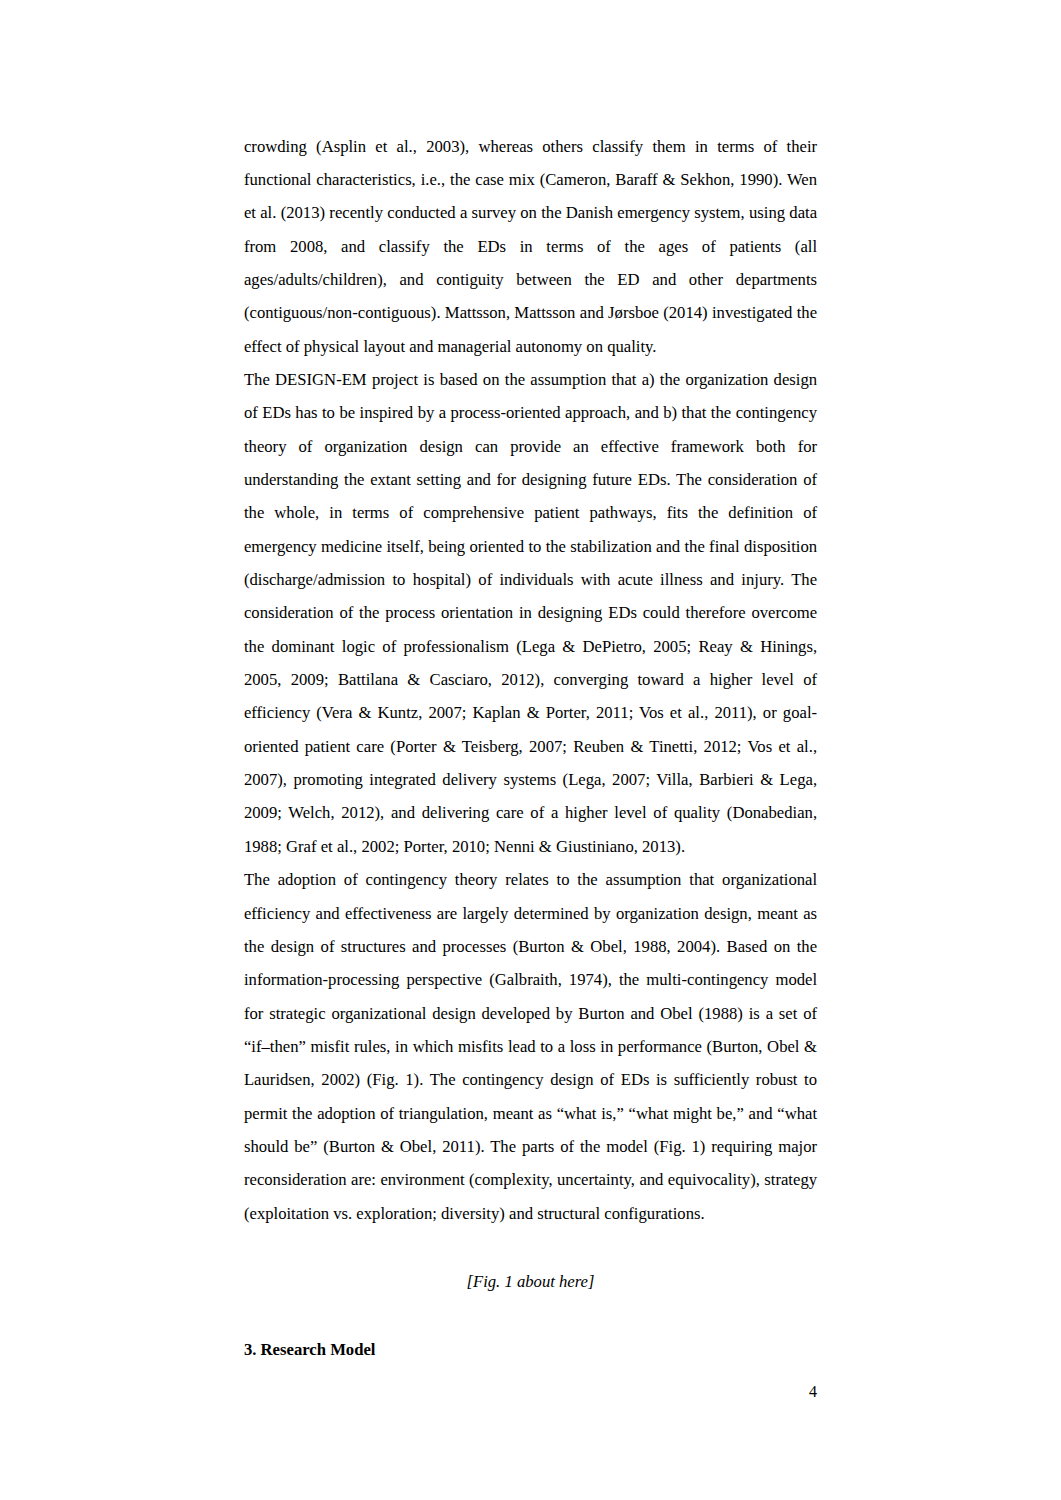crowding (Asplin et al., 2003), whereas others classify them in terms of their functional characteristics, i.e., the case mix (Cameron, Baraff & Sekhon, 1990). Wen et al. (2013) recently conducted a survey on the Danish emergency system, using data from 2008, and classify the EDs in terms of the ages of patients (all ages/adults/children), and contiguity between the ED and other departments (contiguous/non-contiguous). Mattsson, Mattsson and Jørsboe (2014) investigated the effect of physical layout and managerial autonomy on quality.
The DESIGN-EM project is based on the assumption that a) the organization design of EDs has to be inspired by a process-oriented approach, and b) that the contingency theory of organization design can provide an effective framework both for understanding the extant setting and for designing future EDs. The consideration of the whole, in terms of comprehensive patient pathways, fits the definition of emergency medicine itself, being oriented to the stabilization and the final disposition (discharge/admission to hospital) of individuals with acute illness and injury. The consideration of the process orientation in designing EDs could therefore overcome the dominant logic of professionalism (Lega & DePietro, 2005; Reay & Hinings, 2005, 2009; Battilana & Casciaro, 2012), converging toward a higher level of efficiency (Vera & Kuntz, 2007; Kaplan & Porter, 2011; Vos et al., 2011), or goal-oriented patient care (Porter & Teisberg, 2007; Reuben & Tinetti, 2012; Vos et al., 2007), promoting integrated delivery systems (Lega, 2007; Villa, Barbieri & Lega, 2009; Welch, 2012), and delivering care of a higher level of quality (Donabedian, 1988; Graf et al., 2002; Porter, 2010; Nenni & Giustiniano, 2013).
The adoption of contingency theory relates to the assumption that organizational efficiency and effectiveness are largely determined by organization design, meant as the design of structures and processes (Burton & Obel, 1988, 2004). Based on the information-processing perspective (Galbraith, 1974), the multi-contingency model for strategic organizational design developed by Burton and Obel (1988) is a set of “if–then” misfit rules, in which misfits lead to a loss in performance (Burton, Obel & Lauridsen, 2002) (Fig. 1). The contingency design of EDs is sufficiently robust to permit the adoption of triangulation, meant as “what is,” “what might be,” and “what should be” (Burton & Obel, 2011). The parts of the model (Fig. 1) requiring major reconsideration are: environment (complexity, uncertainty, and equivocality), strategy (exploitation vs. exploration; diversity) and structural configurations.
[Fig. 1 about here]
3. Research Model
4